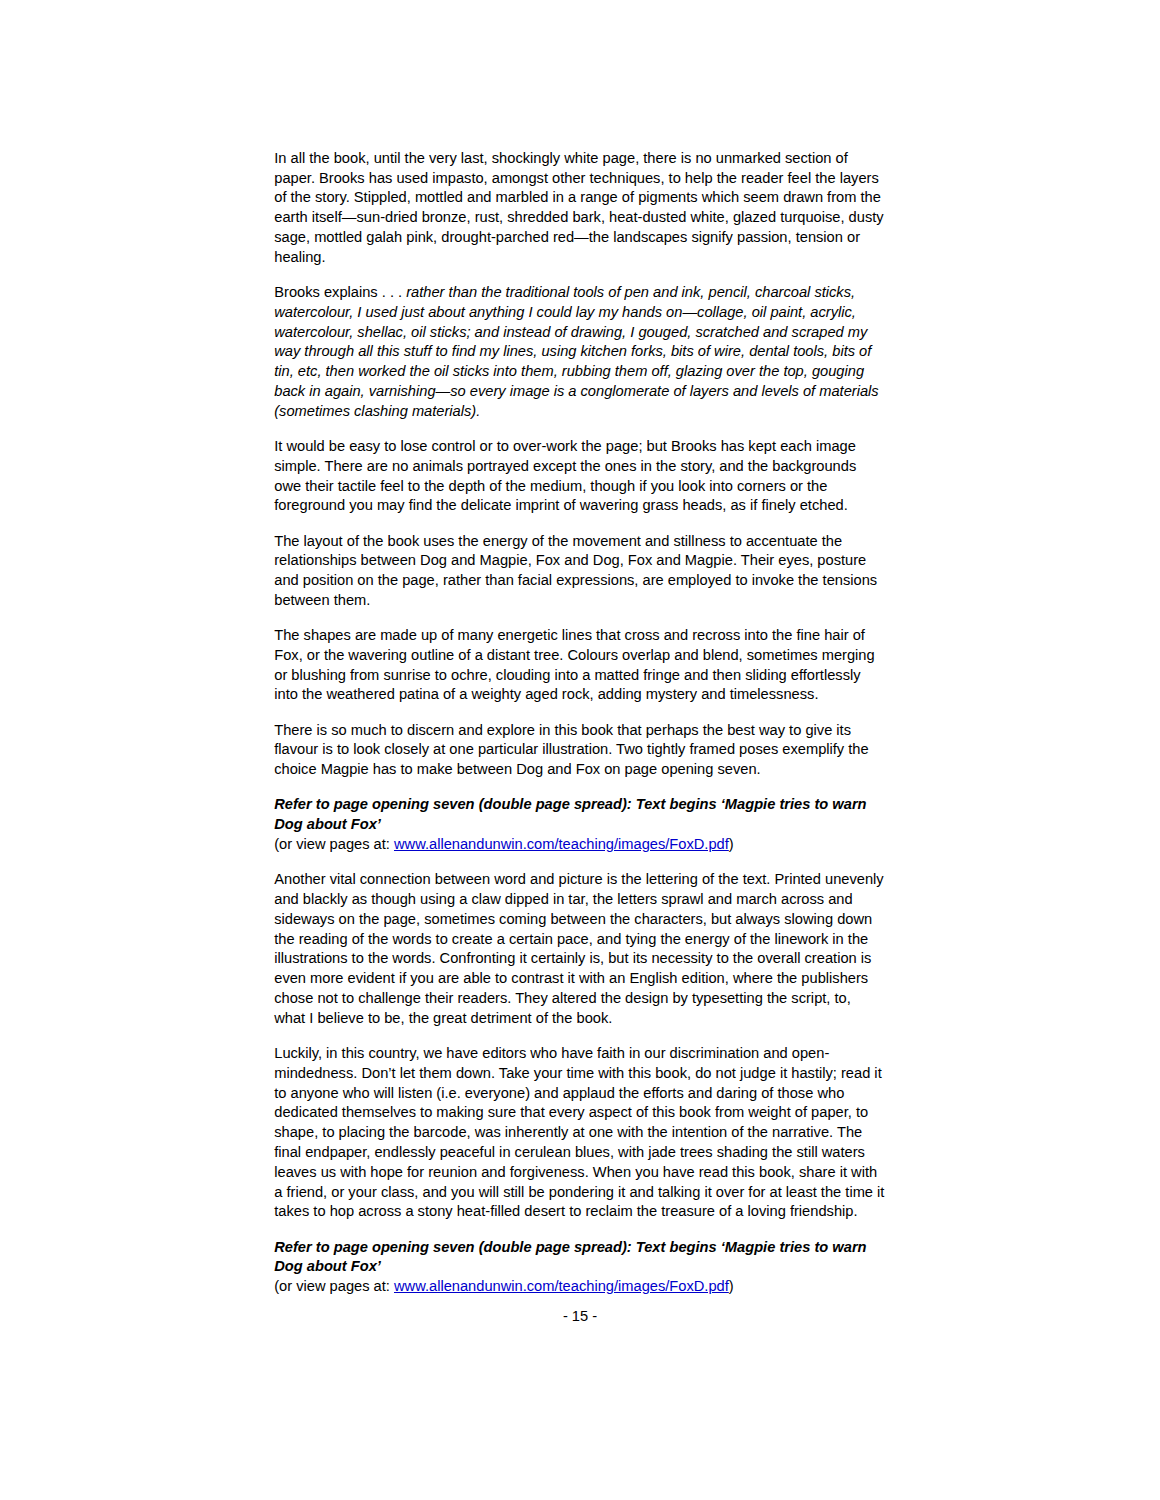In all the book, until the very last, shockingly white page, there is no unmarked section of paper. Brooks has used impasto, amongst other techniques, to help the reader feel the layers of the story. Stippled, mottled and marbled in a range of pigments which seem drawn from the earth itself—sun-dried bronze, rust, shredded bark, heat-dusted white, glazed turquoise, dusty sage, mottled galah pink, drought-parched red—the landscapes signify passion, tension or healing.
Brooks explains . . . rather than the traditional tools of pen and ink, pencil, charcoal sticks, watercolour, I used just about anything I could lay my hands on—collage, oil paint, acrylic, watercolour, shellac, oil sticks; and instead of drawing, I gouged, scratched and scraped my way through all this stuff to find my lines, using kitchen forks, bits of wire, dental tools, bits of tin, etc, then worked the oil sticks into them, rubbing them off, glazing over the top, gouging back in again, varnishing—so every image is a conglomerate of layers and levels of materials (sometimes clashing materials).
It would be easy to lose control or to over-work the page; but Brooks has kept each image simple. There are no animals portrayed except the ones in the story, and the backgrounds owe their tactile feel to the depth of the medium, though if you look into corners or the foreground you may find the delicate imprint of wavering grass heads, as if finely etched.
The layout of the book uses the energy of the movement and stillness to accentuate the relationships between Dog and Magpie, Fox and Dog, Fox and Magpie. Their eyes, posture and position on the page, rather than facial expressions, are employed to invoke the tensions between them.
The shapes are made up of many energetic lines that cross and recross into the fine hair of Fox, or the wavering outline of a distant tree. Colours overlap and blend, sometimes merging or blushing from sunrise to ochre, clouding into a matted fringe and then sliding effortlessly into the weathered patina of a weighty aged rock, adding mystery and timelessness.
There is so much to discern and explore in this book that perhaps the best way to give its flavour is to look closely at one particular illustration. Two tightly framed poses exemplify the choice Magpie has to make between Dog and Fox on page opening seven.
Refer to page opening seven (double page spread): Text begins ‘Magpie tries to warn Dog about Fox’
(or view pages at: www.allenandunwin.com/teaching/images/FoxD.pdf)
Another vital connection between word and picture is the lettering of the text. Printed unevenly and blackly as though using a claw dipped in tar, the letters sprawl and march across and sideways on the page, sometimes coming between the characters, but always slowing down the reading of the words to create a certain pace, and tying the energy of the linework in the illustrations to the words. Confronting it certainly is, but its necessity to the overall creation is even more evident if you are able to contrast it with an English edition, where the publishers chose not to challenge their readers. They altered the design by typesetting the script, to, what I believe to be, the great detriment of the book.
Luckily, in this country, we have editors who have faith in our discrimination and open-mindedness. Don’t let them down. Take your time with this book, do not judge it hastily; read it to anyone who will listen (i.e. everyone) and applaud the efforts and daring of those who dedicated themselves to making sure that every aspect of this book from weight of paper, to shape, to placing the barcode, was inherently at one with the intention of the narrative. The final endpaper, endlessly peaceful in cerulean blues, with jade trees shading the still waters leaves us with hope for reunion and forgiveness. When you have read this book, share it with a friend, or your class, and you will still be pondering it and talking it over for at least the time it takes to hop across a stony heat-filled desert to reclaim the treasure of a loving friendship.
Refer to page opening seven (double page spread): Text begins ‘Magpie tries to warn Dog about Fox’
(or view pages at: www.allenandunwin.com/teaching/images/FoxD.pdf)
- 15 -